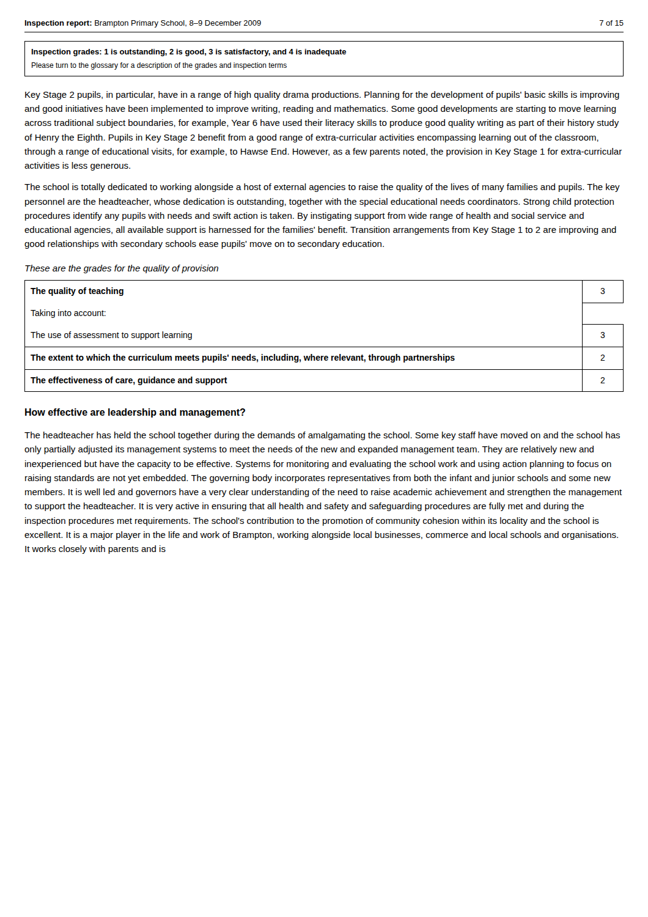Inspection report: Brampton Primary School, 8–9 December 2009
7 of 15
Inspection grades: 1 is outstanding, 2 is good, 3 is satisfactory, and 4 is inadequate
Please turn to the glossary for a description of the grades and inspection terms
Key Stage 2 pupils, in particular, have in a range of high quality drama productions. Planning for the development of pupils' basic skills is improving and good initiatives have been implemented to improve writing, reading and mathematics. Some good developments are starting to move learning across traditional subject boundaries, for example, Year 6 have used their literacy skills to produce good quality writing as part of their history study of Henry the Eighth. Pupils in Key Stage 2 benefit from a good range of extra-curricular activities encompassing learning out of the classroom, through a range of educational visits, for example, to Hawse End. However, as a few parents noted, the provision in Key Stage 1 for extra-curricular activities is less generous.
The school is totally dedicated to working alongside a host of external agencies to raise the quality of the lives of many families and pupils. The key personnel are the headteacher, whose dedication is outstanding, together with the special educational needs coordinators. Strong child protection procedures identify any pupils with needs and swift action is taken. By instigating support from wide range of health and social service and educational agencies, all available support is harnessed for the families' benefit. Transition arrangements from Key Stage 1 to 2 are improving and good relationships with secondary schools ease pupils' move on to secondary education.
These are the grades for the quality of provision
| The quality of teaching | 3 |
| Taking into account: | |
| The use of assessment to support learning | 3 |
| The extent to which the curriculum meets pupils' needs, including, where relevant, through partnerships | 2 |
| The effectiveness of care, guidance and support | 2 |
How effective are leadership and management?
The headteacher has held the school together during the demands of amalgamating the school. Some key staff have moved on and the school has only partially adjusted its management systems to meet the needs of the new and expanded management team. They are relatively new and inexperienced but have the capacity to be effective. Systems for monitoring and evaluating the school work and using action planning to focus on raising standards are not yet embedded. The governing body incorporates representatives from both the infant and junior schools and some new members. It is well led and governors have a very clear understanding of the need to raise academic achievement and strengthen the management to support the headteacher. It is very active in ensuring that all health and safety and safeguarding procedures are fully met and during the inspection procedures met requirements. The school's contribution to the promotion of community cohesion within its locality and the school is excellent. It is a major player in the life and work of Brampton, working alongside local businesses, commerce and local schools and organisations. It works closely with parents and is